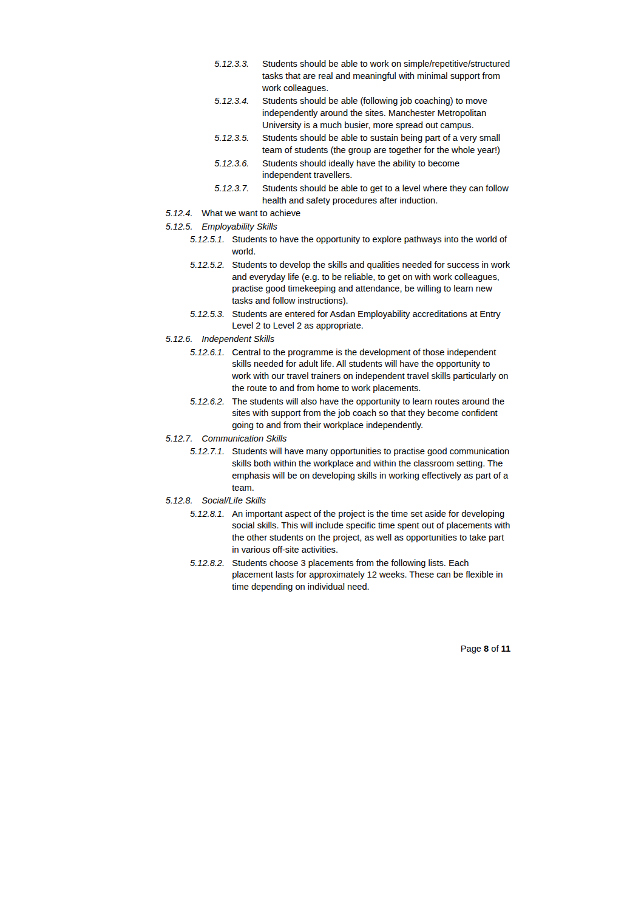5.12.3.3.
Students should be able to work on simple/repetitive/structured tasks that are real and meaningful with minimal support from work colleagues.
5.12.3.4.
Students should be able (following job coaching) to move independently around the sites. Manchester Metropolitan University is a much busier, more spread out campus.
5.12.3.5.
Students should be able to sustain being part of a very small team of students (the group are together for the whole year!)
5.12.3.6.
Students should ideally have the ability to become independent travellers.
5.12.3.7.
Students should be able to get to a level where they can follow health and safety procedures after induction.
5.12.4.
What we want to achieve
5.12.5.
Employability Skills
5.12.5.1.
Students to have the opportunity to explore pathways into the world of world.
5.12.5.2.
Students to develop the skills and qualities needed for success in work and everyday life (e.g. to be reliable, to get on with work colleagues, practise good timekeeping and attendance, be willing to learn new tasks and follow instructions).
5.12.5.3.
Students are entered for Asdan Employability accreditations at Entry Level 2 to Level 2 as appropriate.
5.12.6.
Independent Skills
5.12.6.1.
Central to the programme is the development of those independent skills needed for adult life. All students will have the opportunity to work with our travel trainers on independent travel skills particularly on the route to and from home to work placements.
5.12.6.2.
The students will also have the opportunity to learn routes around the sites with support from the job coach so that they become confident going to and from their workplace independently.
5.12.7.
Communication Skills
5.12.7.1.
Students will have many opportunities to practise good communication skills both within the workplace and within the classroom setting. The emphasis will be on developing skills in working effectively as part of a team.
5.12.8.
Social/Life Skills
5.12.8.1.
An important aspect of the project is the time set aside for developing social skills. This will include specific time spent out of placements with the other students on the project, as well as opportunities to take part in various off-site activities.
5.12.8.2.
Students choose 3 placements from the following lists. Each placement lasts for approximately 12 weeks. These can be flexible in time depending on individual need.
Page 8 of 11